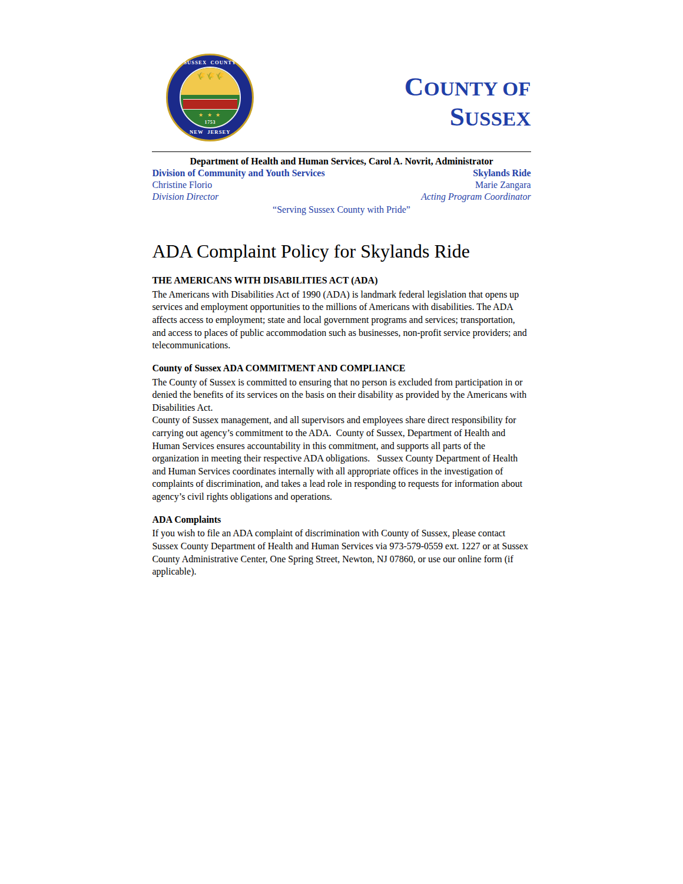Sussex County
New Jersey
🌾 🌾 🌾
★ ★ ★
1753
COUNTY OF SUSSEX
Department of Health and Human Services, Carol A. Novrit, Administrator
Division of Community and Youth Services
Skylands Ride
Christine Florio
Marie Zangara
Division Director
Acting Program Coordinator
“Serving Sussex County with Pride”
ADA Complaint Policy for Skylands Ride
THE AMERICANS WITH DISABILITIES ACT (ADA)
The Americans with Disabilities Act of 1990 (ADA) is landmark federal legislation that opens up services and employment opportunities to the millions of Americans with disabilities. The ADA affects access to employment; state and local government programs and services; transportation, and access to places of public accommodation such as businesses, non-profit service providers; and telecommunications.
County of Sussex ADA COMMITMENT AND COMPLIANCE
The County of Sussex is committed to ensuring that no person is excluded from participation in or denied the benefits of its services on the basis on their disability as provided by the Americans with Disabilities Act.
County of Sussex management, and all supervisors and employees share direct responsibility for carrying out agency’s commitment to the ADA. County of Sussex, Department of Health and Human Services ensures accountability in this commitment, and supports all parts of the organization in meeting their respective ADA obligations. Sussex County Department of Health and Human Services coordinates internally with all appropriate offices in the investigation of complaints of discrimination, and takes a lead role in responding to requests for information about agency’s civil rights obligations and operations.
ADA Complaints
If you wish to file an ADA complaint of discrimination with County of Sussex, please contact Sussex County Department of Health and Human Services via 973-579-0559 ext. 1227 or at Sussex County Administrative Center, One Spring Street, Newton, NJ 07860, or use our online form (if applicable).